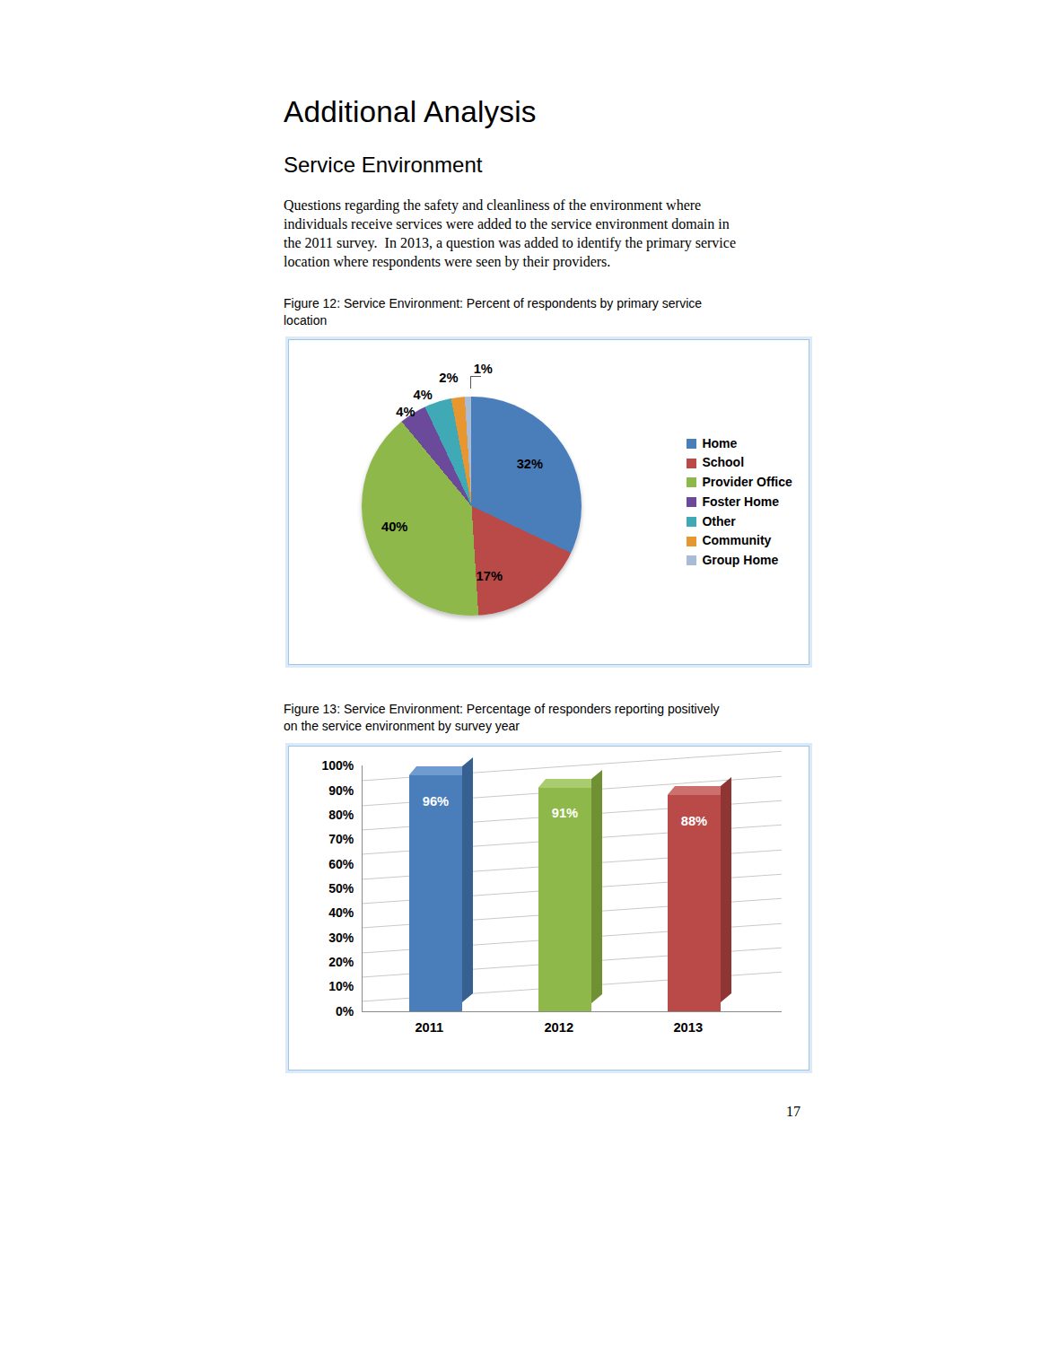Additional Analysis
Service Environment
Questions regarding the safety and cleanliness of the environment where individuals receive services were added to the service environment domain in the 2011 survey. In 2013, a question was added to identify the primary service location where respondents were seen by their providers.
Figure 12: Service Environment: Percent of respondents by primary service location
32%
17%
40%
4%
4%
2%
1%
Home
School
Provider Office
Foster Home
Other
Community
Group Home
Figure 13: Service Environment: Percentage of responders reporting positively on the service environment by survey year
100% 90% 80% 70% 60% 50% 40% 30% 20% 10% 0%
96%
91%
88%
2011 2012 2013
17